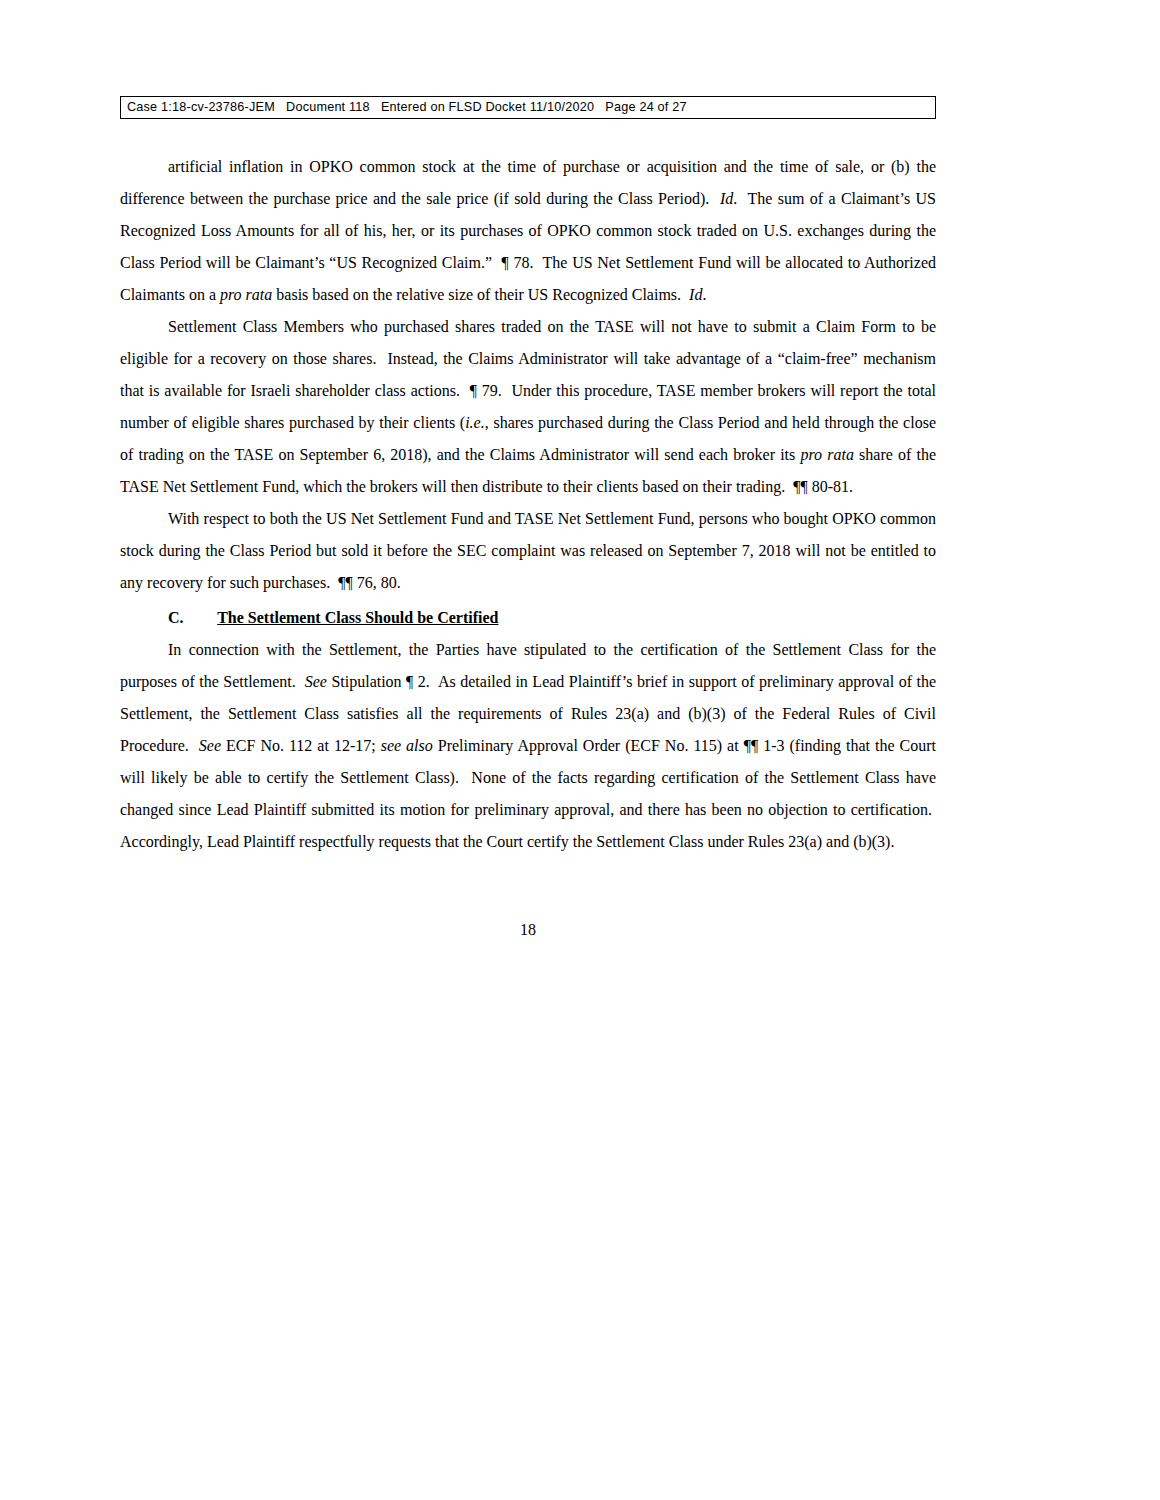Case 1:18-cv-23786-JEM Document 118 Entered on FLSD Docket 11/10/2020 Page 24 of 27
artificial inflation in OPKO common stock at the time of purchase or acquisition and the time of sale, or (b) the difference between the purchase price and the sale price (if sold during the Class Period). Id. The sum of a Claimant’s US Recognized Loss Amounts for all of his, her, or its purchases of OPKO common stock traded on U.S. exchanges during the Class Period will be Claimant’s “US Recognized Claim.” ¶ 78. The US Net Settlement Fund will be allocated to Authorized Claimants on a pro rata basis based on the relative size of their US Recognized Claims. Id.
Settlement Class Members who purchased shares traded on the TASE will not have to submit a Claim Form to be eligible for a recovery on those shares. Instead, the Claims Administrator will take advantage of a “claim-free” mechanism that is available for Israeli shareholder class actions. ¶ 79. Under this procedure, TASE member brokers will report the total number of eligible shares purchased by their clients (i.e., shares purchased during the Class Period and held through the close of trading on the TASE on September 6, 2018), and the Claims Administrator will send each broker its pro rata share of the TASE Net Settlement Fund, which the brokers will then distribute to their clients based on their trading. ¶¶ 80-81.
With respect to both the US Net Settlement Fund and TASE Net Settlement Fund, persons who bought OPKO common stock during the Class Period but sold it before the SEC complaint was released on September 7, 2018 will not be entitled to any recovery for such purchases. ¶¶ 76, 80.
C. The Settlement Class Should be Certified
In connection with the Settlement, the Parties have stipulated to the certification of the Settlement Class for the purposes of the Settlement. See Stipulation ¶ 2. As detailed in Lead Plaintiff’s brief in support of preliminary approval of the Settlement, the Settlement Class satisfies all the requirements of Rules 23(a) and (b)(3) of the Federal Rules of Civil Procedure. See ECF No. 112 at 12-17; see also Preliminary Approval Order (ECF No. 115) at ¶¶ 1-3 (finding that the Court will likely be able to certify the Settlement Class). None of the facts regarding certification of the Settlement Class have changed since Lead Plaintiff submitted its motion for preliminary approval, and there has been no objection to certification. Accordingly, Lead Plaintiff respectfully requests that the Court certify the Settlement Class under Rules 23(a) and (b)(3).
18